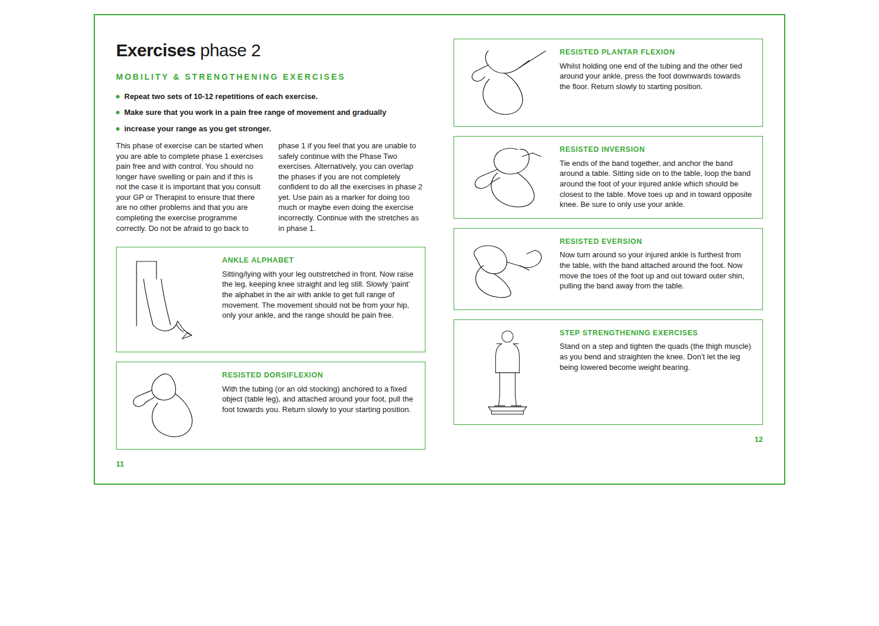Exercises phase 2
Mobility & Strengthening Exercises
Repeat two sets of 10-12 repetitions of each exercise.
Make sure that you work in a pain free range of movement and gradually
increase your range as you get stronger.
This phase of exercise can be started when you are able to complete phase 1 exercises pain free and with control. You should no longer have swelling or pain and if this is not the case it is important that you consult your GP or Therapist to ensure that there are no other problems and that you are completing the exercise programme correctly. Do not be afraid to go back to phase 1 if you feel that you are unable to safely continue with the Phase Two exercises. Alternatively, you can overlap the phases if you are not completely confident to do all the exercises in phase 2 yet. Use pain as a marker for doing too much or maybe even doing the exercise incorrectly. Continue with the stretches as in phase 1.
Ankle Alphabet
Sitting/lying with your leg outstretched in front. Now raise the leg, keeping knee straight and leg still. Slowly ‘paint’ the alphabet in the air with ankle to get full range of movement. The movement should not be from your hip, only your ankle, and the range should be pain free.
Resisted Dorsiflexion
With the tubing (or an old stocking) anchored to a fixed object (table leg), and attached around your foot, pull the foot towards you. Return slowly to your starting position.
11
Resisted Plantar Flexion
Whilst holding one end of the tubing and the other tied around your ankle, press the foot downwards towards the floor. Return slowly to starting position.
Resisted Inversion
Tie ends of the band together, and anchor the band around a table. Sitting side on to the table, loop the band around the foot of your injured ankle which should be closest to the table. Move toes up and in toward opposite knee. Be sure to only use your ankle.
Resisted Eversion
Now turn around so your injured ankle is furthest from the table, with the band attached around the foot. Now move the toes of the foot up and out toward outer shin, pulling the band away from the table.
Step Strengthening Exercises
Stand on a step and tighten the quads (the thigh muscle) as you bend and straighten the knee. Don’t let the leg being lowered become weight bearing.
12